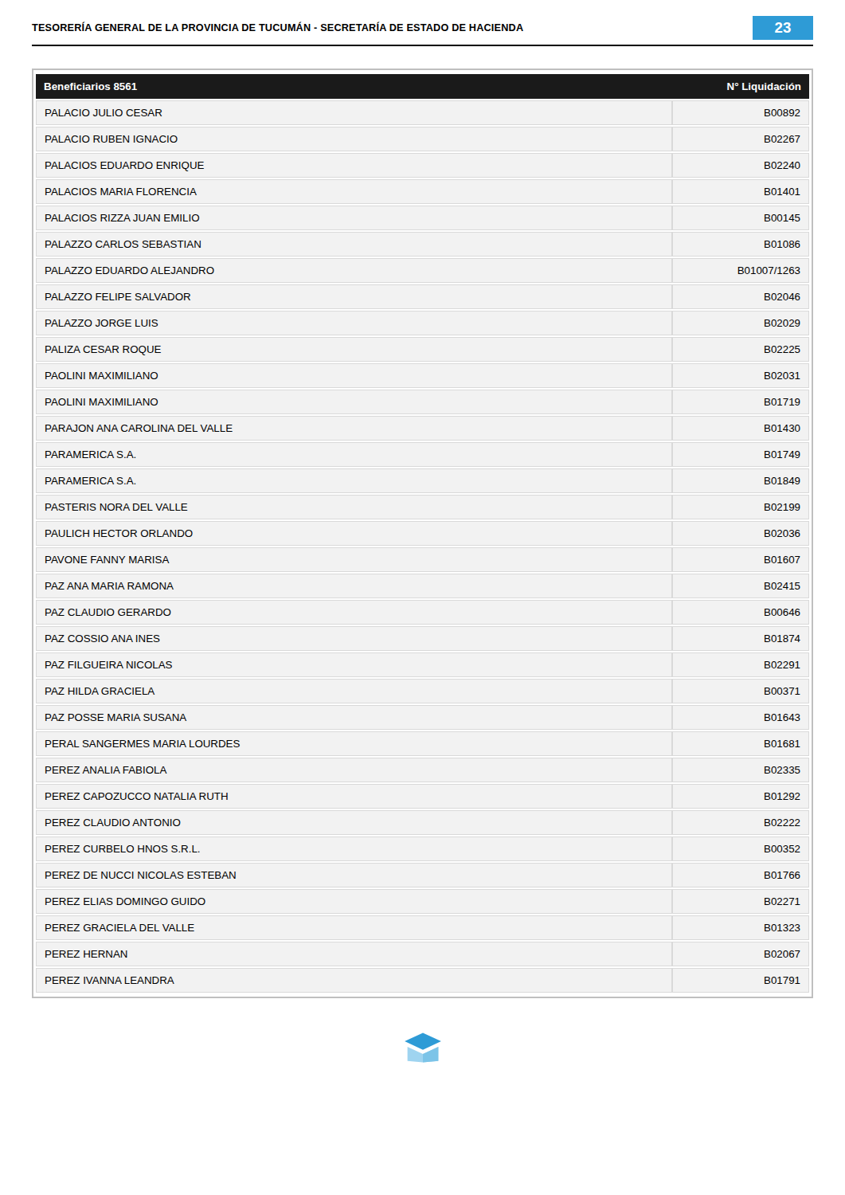Tesorería General de la Provincia de Tucumán - Secretaría de Estado de Hacienda
23
| Beneficiarios 8561 | N° Liquidación |
| --- | --- |
| PALACIO JULIO CESAR | B00892 |
| PALACIO RUBEN IGNACIO | B02267 |
| PALACIOS EDUARDO ENRIQUE | B02240 |
| PALACIOS MARIA FLORENCIA | B01401 |
| PALACIOS RIZZA JUAN EMILIO | B00145 |
| PALAZZO CARLOS SEBASTIAN | B01086 |
| PALAZZO EDUARDO ALEJANDRO | B01007/1263 |
| PALAZZO FELIPE SALVADOR | B02046 |
| PALAZZO JORGE LUIS | B02029 |
| PALIZA CESAR ROQUE | B02225 |
| PAOLINI MAXIMILIANO | B02031 |
| PAOLINI MAXIMILIANO | B01719 |
| PARAJON ANA CAROLINA DEL VALLE | B01430 |
| PARAMERICA S.A. | B01749 |
| PARAMERICA S.A. | B01849 |
| PASTERIS NORA DEL VALLE | B02199 |
| PAULICH HECTOR ORLANDO | B02036 |
| PAVONE FANNY MARISA | B01607 |
| PAZ ANA MARIA RAMONA | B02415 |
| PAZ CLAUDIO GERARDO | B00646 |
| PAZ COSSIO ANA INES | B01874 |
| PAZ FILGUEIRA NICOLAS | B02291 |
| PAZ HILDA GRACIELA | B00371 |
| PAZ POSSE MARIA SUSANA | B01643 |
| PERAL SANGERMES MARIA LOURDES | B01681 |
| PEREZ ANALIA FABIOLA | B02335 |
| PEREZ CAPOZUCCO NATALIA RUTH | B01292 |
| PEREZ CLAUDIO ANTONIO | B02222 |
| PEREZ CURBELO HNOS S.R.L. | B00352 |
| PEREZ DE NUCCI NICOLAS ESTEBAN | B01766 |
| PEREZ ELIAS DOMINGO GUIDO | B02271 |
| PEREZ GRACIELA DEL VALLE | B01323 |
| PEREZ HERNAN | B02067 |
| PEREZ IVANNA LEANDRA | B01791 |